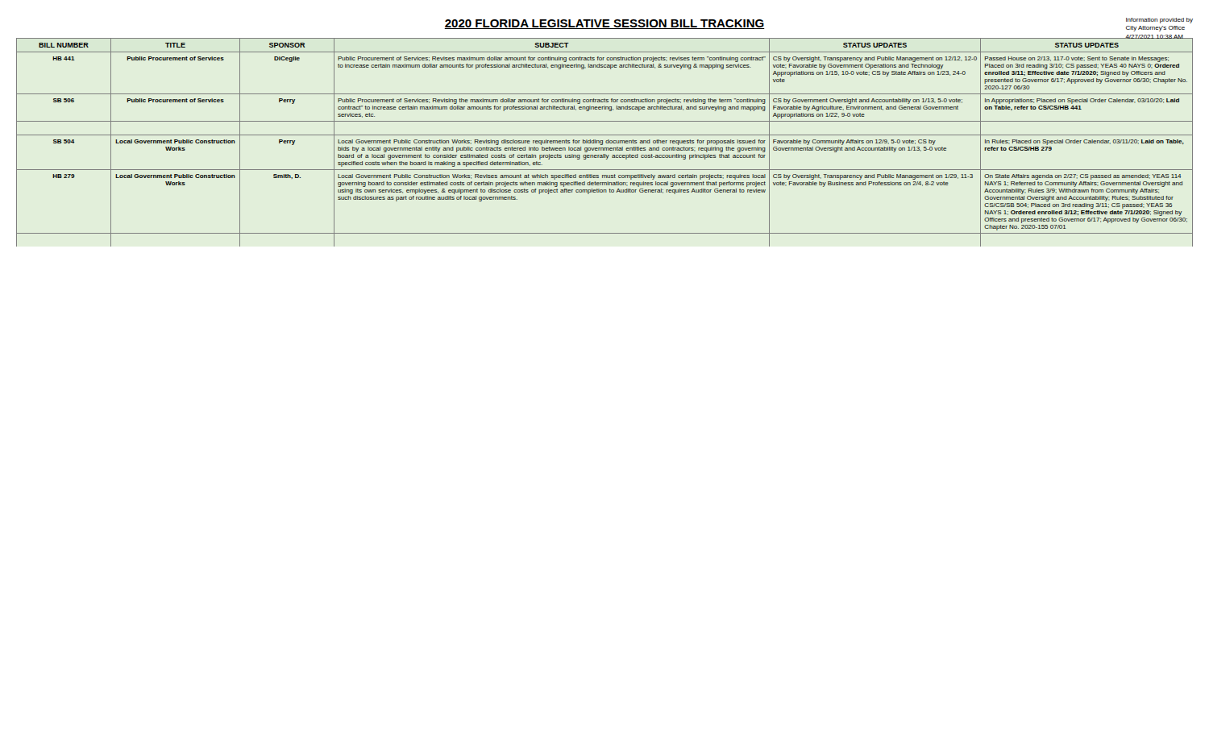2020 FLORIDA LEGISLATIVE SESSION BILL TRACKING
Information provided by
City Attorney's Office
4/27/2021 10:38 AM
| BILL NUMBER | TITLE | SPONSOR | SUBJECT | STATUS UPDATES | STATUS UPDATES |
| --- | --- | --- | --- | --- | --- |
| HB 441 | Public Procurement of Services | DiCeglie | Public Procurement of Services; Revises maximum dollar amount for continuing contracts for construction projects; revises term "continuing contract" to increase certain maximum dollar amounts for professional architectural, engineering, landscape architectural, & surveying & mapping services. | CS by Oversight, Transparency and Public Management on 12/12, 12-0 vote; Favorable by Government Operations and Technology Appropriations on 1/15, 10-0 vote; CS by State Affairs on 1/23, 24-0 vote | Passed House on 2/13, 117-0 vote; Sent to Senate in Messages; Placed on 3rd reading 3/10; CS passed; YEAS 40 NAYS 0; Ordered enrolled 3/11; Effective date 7/1/2020; Signed by Officers and presented to Governor 6/17; Approved by Governor 06/30; Chapter No. 2020-127 06/30 |
| SB 506 | Public Procurement of Services | Perry | Public Procurement of Services; Revising the maximum dollar amount for continuing contracts for construction projects; revising the term "continuing contract" to increase certain maximum dollar amounts for professional architectural, engineering, landscape architectural, and surveying and mapping services, etc. | CS by Government Oversight and Accountability on 1/13, 5-0 vote; Favorable by Agriculture, Environment, and General Government Appropriations on 1/22, 9-0 vote | In Appropriations; Placed on Special Order Calendar, 03/10/20; Laid on Table, refer to CS/CS/HB 441 |
| SB 504 | Local Government Public Construction Works | Perry | Local Government Public Construction Works; Revising disclosure requirements for bidding documents and other requests for proposals issued for bids by a local governmental entity and public contracts entered into between local governmental entities and contractors; requiring the governing board of a local government to consider estimated costs of certain projects using generally accepted cost-accounting principles that account for specified costs when the board is making a specified determination, etc. | Favorable by Community Affairs on 12/9, 5-0 vote; CS by Governmental Oversight and Accountability on 1/13, 5-0 vote | In Rules; Placed on Special Order Calendar, 03/11/20; Laid on Table, refer to CS/CS/HB 279 |
| HB 279 | Local Government Public Construction Works | Smith, D. | Local Government Public Construction Works; Revises amount at which specified entities must competitively award certain projects; requires local governing board to consider estimated costs of certain projects when making specified determination; requires local government that performs project using its own services, employees, & equipment to disclose costs of project after completion to Auditor General; requires Auditor General to review such disclosures as part of routine audits of local governments. | CS by Oversight, Transparency and Public Management on 1/29, 11-3 vote; Favorable by Business and Professions on 2/4, 8-2 vote | On State Affairs agenda on 2/27; CS passed as amended; YEAS 114 NAYS 1; Referred to Community Affairs; Governmental Oversight and Accountability; Rules 3/9; Withdrawn from Community Affairs; Governmental Oversight and Accountability; Rules; Substituted for CS/CS/SB 504; Placed on 3rd reading 3/11; CS passed; YEAS 36 NAYS 1; Ordered enrolled 3/12; Effective date 7/1/2020 ; Signed by Officers and presented to Governor 6/17; Approved by Governor 06/30; Chapter No. 2020-155 07/01 |